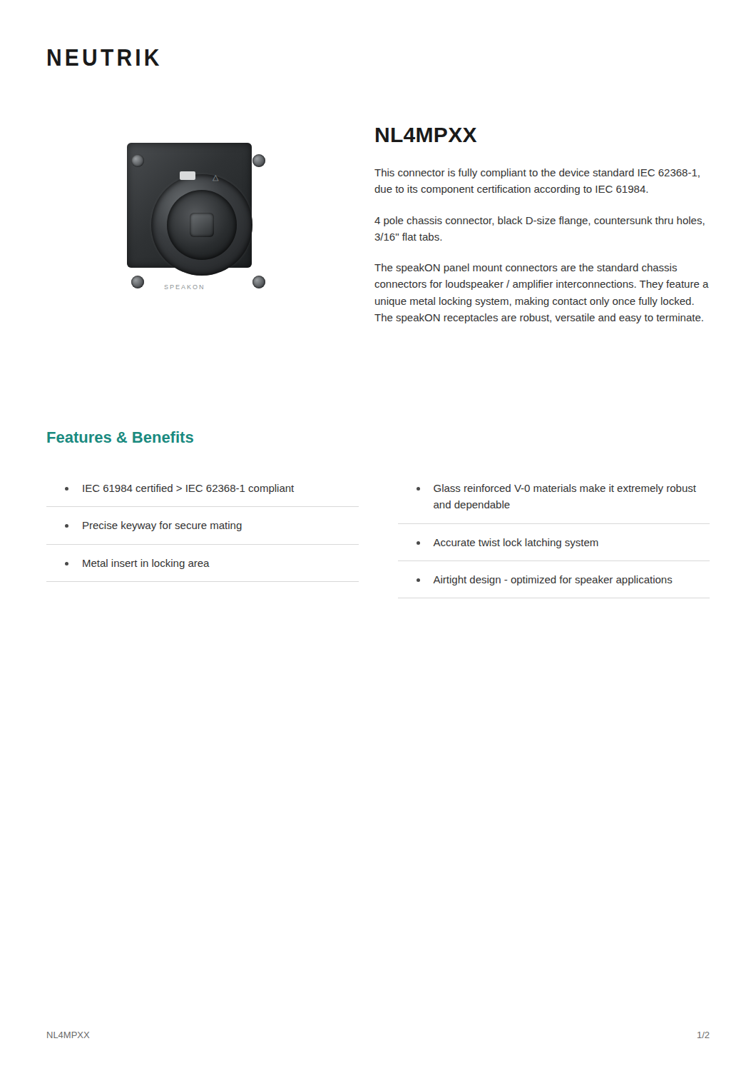NEUTRIK
△
SPEAKON
NL4MPXX
This connector is fully compliant to the device standard IEC 62368-1, due to its component certification according to IEC 61984.
4 pole chassis connector, black D-size flange, countersunk thru holes, 3/16" flat tabs.
The speakON panel mount connectors are the standard chassis connectors for loudspeaker / amplifier interconnections. They feature a unique metal locking system, making contact only once fully locked. The speakON receptacles are robust, versatile and easy to terminate.
Features & Benefits
IEC 61984 certified > IEC 62368-1 compliant
Precise keyway for secure mating
Metal insert in locking area
Glass reinforced V-0 materials make it extremely robust and dependable
Accurate twist lock latching system
Airtight design - optimized for speaker applications
NL4MPXX 1/2